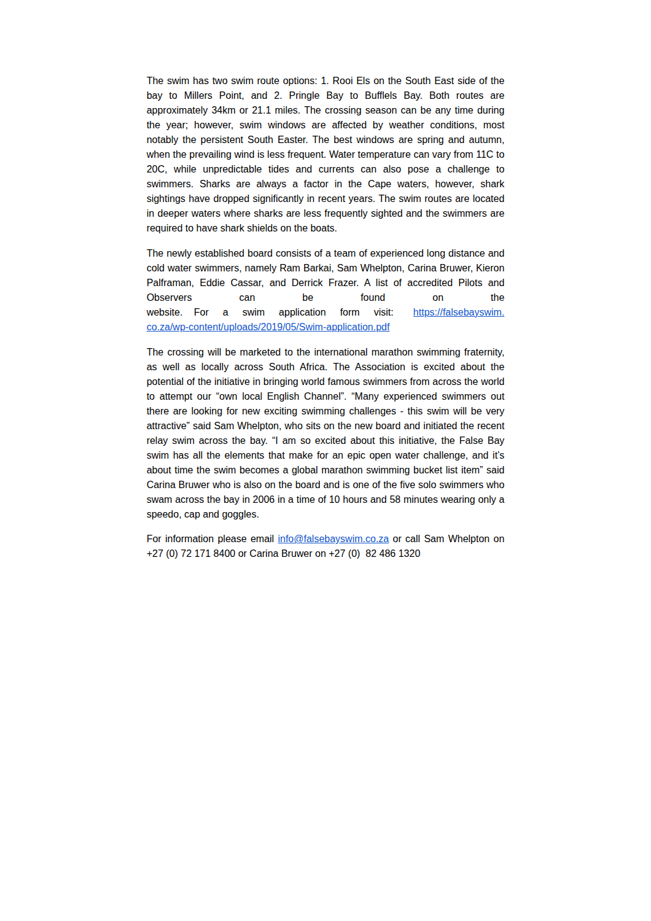The swim has two swim route options: 1. Rooi Els on the South East side of the bay to Millers Point, and 2. Pringle Bay to Bufflels Bay. Both routes are approximately 34km or 21.1 miles. The crossing season can be any time during the year; however, swim windows are affected by weather conditions, most notably the persistent South Easter. The best windows are spring and autumn, when the prevailing wind is less frequent. Water temperature can vary from 11C to 20C, while unpredictable tides and currents can also pose a challenge to swimmers. Sharks are always a factor in the Cape waters, however, shark sightings have dropped significantly in recent years. The swim routes are located in deeper waters where sharks are less frequently sighted and the swimmers are required to have shark shields on the boats.
The newly established board consists of a team of experienced long distance and cold water swimmers, namely Ram Barkai, Sam Whelpton, Carina Bruwer, Kieron Palframan, Eddie Cassar, and Derrick Frazer. A list of accredited Pilots and Observers can be found on the website. For a swim application form visit: https://falsebayswim.co.za/wp-content/uploads/2019/05/Swim-application.pdf
The crossing will be marketed to the international marathon swimming fraternity, as well as locally across South Africa. The Association is excited about the potential of the initiative in bringing world famous swimmers from across the world to attempt our “own local English Channel”. “Many experienced swimmers out there are looking for new exciting swimming challenges - this swim will be very attractive” said Sam Whelpton, who sits on the new board and initiated the recent relay swim across the bay. “I am so excited about this initiative, the False Bay swim has all the elements that make for an epic open water challenge, and it’s about time the swim becomes a global marathon swimming bucket list item” said Carina Bruwer who is also on the board and is one of the five solo swimmers who swam across the bay in 2006 in a time of 10 hours and 58 minutes wearing only a speedo, cap and goggles.
For information please email info@falsebayswim.co.za or call Sam Whelpton on +27 (0) 72 171 8400 or Carina Bruwer on +27 (0) 82 486 1320